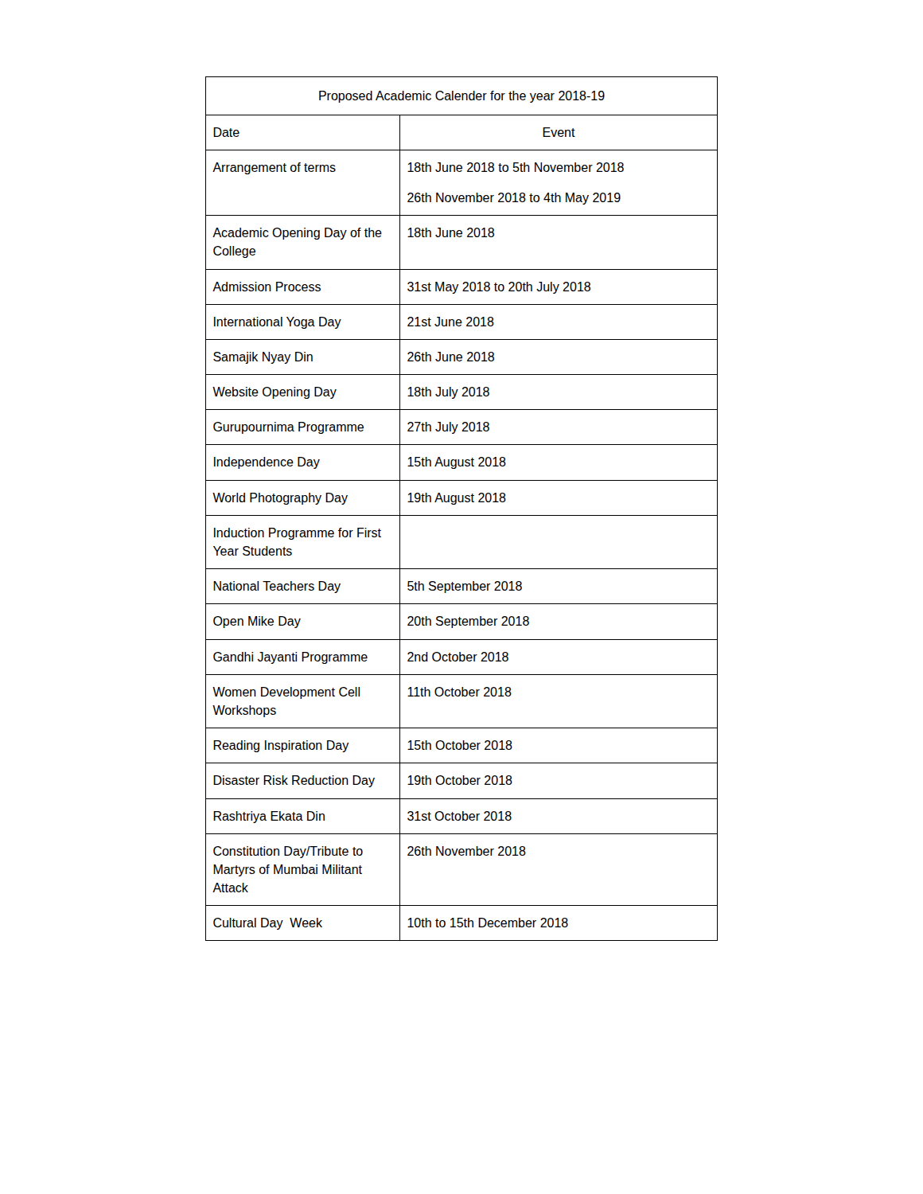| Proposed Academic Calender for the year 2018-19 |
| Date | Event |
| Arrangement of terms | 18th June 2018 to 5th November 2018 26th November 2018 to 4th May 2019 |
| Academic Opening Day of the College | 18th June 2018 |
| Admission Process | 31st May 2018 to 20th July 2018 |
| International Yoga Day | 21st June 2018 |
| Samajik Nyay Din | 26th June 2018 |
| Website Opening Day | 18th July 2018 |
| Gurupournima Programme | 27th July 2018 |
| Independence Day | 15th August 2018 |
| World Photography Day | 19th August 2018 |
| Induction Programme for First Year Students | |
| National Teachers Day | 5th September 2018 |
| Open Mike Day | 20th September 2018 |
| Gandhi Jayanti Programme | 2nd October 2018 |
| Women Development Cell Workshops | 11th October 2018 |
| Reading Inspiration Day | 15th October 2018 |
| Disaster Risk Reduction Day | 19th October 2018 |
| Rashtriya Ekata Din | 31st October 2018 |
| Constitution Day/Tribute to Martyrs of Mumbai Militant Attack | 26th November 2018 |
| Cultural Day Week | 10th to 15th December 2018 |